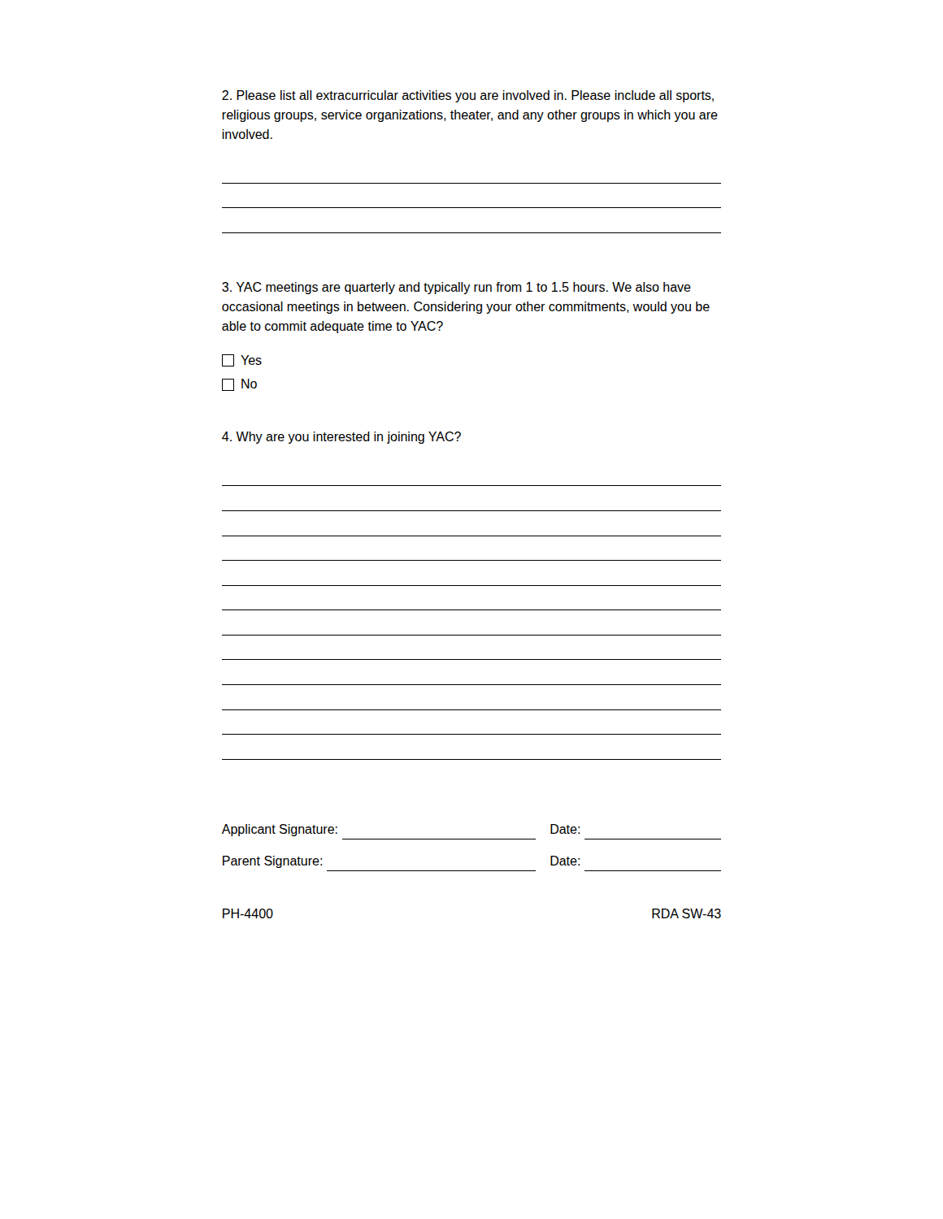2. Please list all extracurricular activities you are involved in. Please include all sports, religious groups, service organizations, theater, and any other groups in which you are involved.
3. YAC meetings are quarterly and typically run from 1 to 1.5 hours. We also have occasional meetings in between. Considering your other commitments, would you be able to commit adequate time to YAC?
Yes
No
4. Why are you interested in joining YAC?
Applicant Signature: Date:
Parent Signature: Date:
PH-4400 RDA SW-43